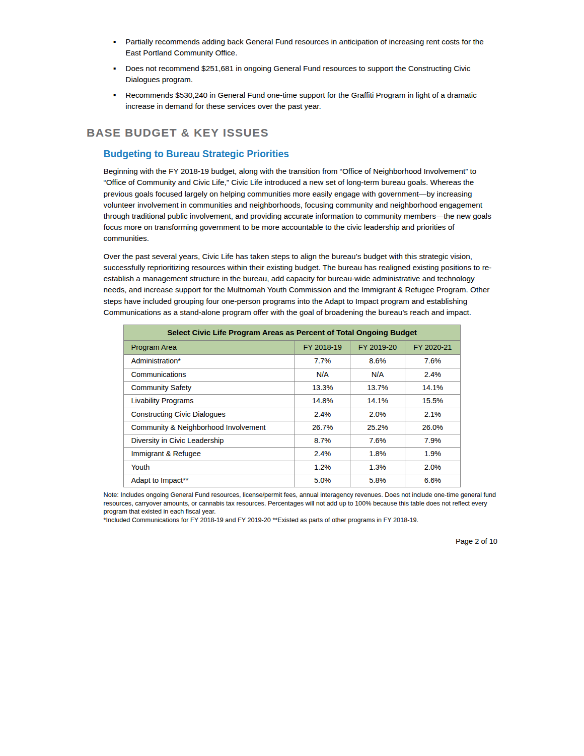Partially recommends adding back General Fund resources in anticipation of increasing rent costs for the East Portland Community Office.
Does not recommend $251,681 in ongoing General Fund resources to support the Constructing Civic Dialogues program.
Recommends $530,240 in General Fund one-time support for the Graffiti Program in light of a dramatic increase in demand for these services over the past year.
BASE BUDGET & KEY ISSUES
Budgeting to Bureau Strategic Priorities
Beginning with the FY 2018-19 budget, along with the transition from “Office of Neighborhood Involvement” to “Office of Community and Civic Life,” Civic Life introduced a new set of long-term bureau goals. Whereas the previous goals focused largely on helping communities more easily engage with government—by increasing volunteer involvement in communities and neighborhoods, focusing community and neighborhood engagement through traditional public involvement, and providing accurate information to community members—the new goals focus more on transforming government to be more accountable to the civic leadership and priorities of communities.
Over the past several years, Civic Life has taken steps to align the bureau’s budget with this strategic vision, successfully reprioritizing resources within their existing budget. The bureau has realigned existing positions to re-establish a management structure in the bureau, add capacity for bureau-wide administrative and technology needs, and increase support for the Multnomah Youth Commission and the Immigrant & Refugee Program. Other steps have included grouping four one-person programs into the Adapt to Impact program and establishing Communications as a stand-alone program offer with the goal of broadening the bureau’s reach and impact.
Select Civic Life Program Areas as Percent of Total Ongoing Budget
| Program Area | FY 2018-19 | FY 2019-20 | FY 2020-21 |
| --- | --- | --- | --- |
| Administration* | 7.7% | 8.6% | 7.6% |
| Communications | N/A | N/A | 2.4% |
| Community Safety | 13.3% | 13.7% | 14.1% |
| Livability Programs | 14.8% | 14.1% | 15.5% |
| Constructing Civic Dialogues | 2.4% | 2.0% | 2.1% |
| Community & Neighborhood Involvement | 26.7% | 25.2% | 26.0% |
| Diversity in Civic Leadership | 8.7% | 7.6% | 7.9% |
| Immigrant & Refugee | 2.4% | 1.8% | 1.9% |
| Youth | 1.2% | 1.3% | 2.0% |
| Adapt to Impact** | 5.0% | 5.8% | 6.6% |
Note: Includes ongoing General Fund resources, license/permit fees, annual interagency revenues. Does not include one-time general fund resources, carryover amounts, or cannabis tax resources. Percentages will not add up to 100% because this table does not reflect every program that existed in each fiscal year.
*Included Communications for FY 2018-19 and FY 2019-20 **Existed as parts of other programs in FY 2018-19.
Page 2 of 10